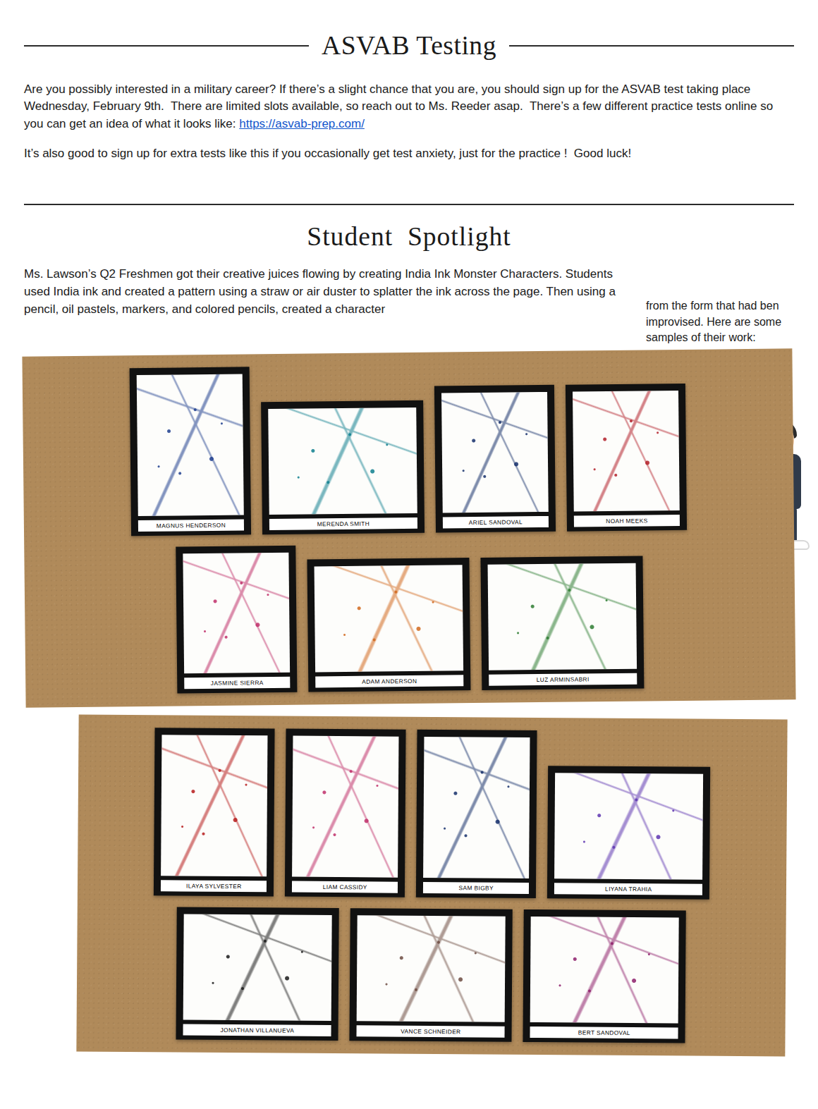ASVAB Testing
Are you possibly interested in a military career? If there’s a slight chance that you are, you should sign up for the ASVAB test taking place Wednesday, February 9th. There are limited slots available, so reach out to Ms. Reeder asap. There’s a few different practice tests online so you can get an idea of what it looks like: https://asvab-prep.com/
It’s also good to sign up for extra tests like this if you occasionally get test anxiety, just for the practice ! Good luck!
Student Spotlight
from the form that had ben improvised. Here are some samples of their work:
Ms. Lawson’s Q2 Freshmen got their creative juices flowing by creating India Ink Monster Characters. Students used India ink and created a pattern using a straw or air duster to splatter the ink across the page. Then using a pencil, oil pastels, markers, and colored pencils, created a character
Magnus Henderson
Merenda Smith
Ariel Sandoval
Noah Meeks
Jasmine Sierra
Adam Anderson
Luz Arminsabri
Ilaya Sylvester
Liam Cassidy
Sam Bigby
Liyana Trahia
Jonathan Villanueva
Vance Schneider
Bert Sandoval